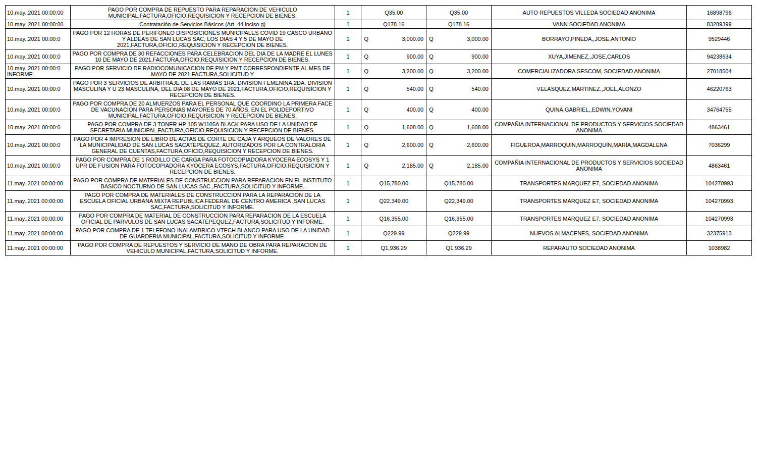| 10.may..2021 00:00:00 | PAGO POR COMPRA DE REPUESTO PARA REPARACION DE VEHICULO MUNICIPAL,FACTURA,OFICIO,REQUISICION Y RECEPCION DE BIENES. | 1 | Q35.00 | Q35.00 | AUTO REPUESTOS VILLEDA SOCIEDAD ANONIMA | 16898796 |
| 10.may..2021 00:00:00 | Contratación de Servicios Básicos (Art. 44 inciso g) | 1 | Q178.16 | Q178.16 | VANN SOCIEDAD ANONIMA | 83289399 |
| 10.may..2021 00:00:0 | PAGO POR 12 HORAS DE PERIFONEO DISPOSICIONES MUNICIPALES COVID 19 CASCO URBANO Y ALDEAS DE SAN LUCAS SAC, LOS DIAS 4 Y 5 DE MAYO DE 2021,FACTURA,OFICIO,REQUISICION Y RECEPCION DE BIENES. | 1 | Q 3,000.00 | Q 3,000.00 | BORRAYO,PINEDA,,JOSE,ANTONIO | 9529446 |
| 10.may..2021 00:00:0 | PAGO POR COMPRA DE 30 REFACCIONES PARA CELEBRACION DEL DIA DE LA MADRE EL LUNES 10 DE MAYO DE 2021,FACTURA,OFICIO,REQUISICION Y RECEPCION DE BIENES. | 1 | Q 900.00 | Q 900.00 | XUYA,JIMENEZ,,JOSE,CARLOS | 94238634 |
| 10.may..2021 00:00:0 INFORME. | PAGO POR SERVICIO DE RADIOCOMUNICACION DE PM Y PMT CORRESPONDIENTE AL MES DE MAYO DE 2021,FACTURA,SOLICITUD Y | 1 | Q 3,200.00 | Q 3,200.00 | COMERCIALIZADORA SESCOM, SOCIEDAD ANONIMA | 27018504 |
| 10.may..2021 00:00:0 | PAGO POR 3 SERVICIOS DE ARBITRAJE DE LAS RAMAS 1RA. DIVISION FEMENINA,2DA. DIVISION MASCULINA Y U 23 MASCULINA, DEL DIA 08 DE MAYO DE 2021,FACTURA,OFICIO,REQUISICION Y RECEPCION DE BIENES. | 1 | Q 540.00 | Q 540.00 | VELASQUEZ,MARTINEZ,,JOEL,ALONZO | 46220763 |
| 10.may..2021 00:00:0 | PAGO POR COMPRA DE 20 ALMUERZOS PARA EL PERSONAL QUE COORDINO LA PRIMERA FACE DE VACUNACION PARA PERSONAS MAYORES DE 70 AÑOS, EN EL POLIDEPORTIVO MUNICIPAL,FACTURA,OFICIO,REQUISICION Y RECEPCION DE BIENES. | 1 | Q 400.00 | Q 400.00 | QUINA,GABRIEL,,EDWIN,YOVANI | 34764755 |
| 10.may..2021 00:00:0 | PAGO POR COMPRA DE 3 TONER HP 105 W1105A BLACK PARA USO DE LA UNIDAD DE SECRETARIA MUNICIPAL,FACTURA,OFICIO,REQUISICION Y RECEPCION DE BIENES. | 1 | Q 1,608.00 | Q 1,608.00 | COMPAÑIA INTERNACIONAL DE PRODUCTOS Y SERVICIOS SOCIEDAD ANONIMA | 4863461 |
| 10.may..2021 00:00:0 | PAGO POR 4 IMPRESION DE LIBRO DE ACTAS DE CORTE DE CAJA Y ARQUEOS DE VALORES DE LA MUNICIPALIDAD DE SAN LUCAS SACATEPEQUEZ, AUTORIZADOS POR LA CONTRALORIA GENERAL DE CUENTAS,FACTURA,OFICIO,REQUISICION Y RECEPCION DE BIENES. | 1 | Q 2,600.00 | Q 2,600.00 | FIGUEROA,MARROQUÍN,MARROQUÍN,MARÍA,MAGDALENA | 7036299 |
| 10.may..2021 00:00:0 | PAGO POR COMPRA DE 1 RODILLO DE CARGA PARA FOTOCOPIADORA KYOCERA ECOSYS Y 1 UPR DE FUSION PARA FOTOCOPIADORA KYOCERA ECOSYS,FACTURA,OFICIO,REQUISICION Y RECEPCION DE BIENES. | 1 | Q 2,185.00 | Q 2,185.00 | COMPAÑIA INTERNACIONAL DE PRODUCTOS Y SERVICIOS SOCIEDAD ANONIMA | 4863461 |
| 11.may..2021 00:00:00 | PAGO POR COMPRA DE MATERIALES DE CONSTRUCCION PARA REPARACION EN EL INSTITUTO BASICO NOCTURNO DE SAN LUCAS SAC.,FACTURA,SOLICITUD Y INFORME. | 1 | Q15,780.00 | Q15,780.00 | TRANSPORTES MARQUEZ E7, SOCIEDAD ANONIMA | 104270993 |
| 11.may..2021 00:00:00 | PAGO POR COMPRA DE MATERIALES DE CONSTRUCCION PARA LA REPARACION DE LA ESCUELA OFICIAL URBANA MIXTA REPUBLICA FEDERAL DE CENTRO AMERICA ,SAN LUCAS SAC,FACTURA,SOLICITUD Y INFORME. | 1 | Q22,349.00 | Q22,349.00 | TRANSPORTES MARQUEZ E7, SOCIEDAD ANONIMA | 104270993 |
| 11.may..2021 00:00:00 | PAGO POR COMPRA DE MATERIAL DE CONSTRUCCION PARA REPARACION DE LA ESCUELA OFICIAL DE PARVULOS DE SAN LUCAS SACATEPEQUEZ,FACTURA,SOLICITUD Y INFORME. | 1 | Q16,355.00 | Q16,355.00 | TRANSPORTES MARQUEZ E7, SOCIEDAD ANONIMA | 104270993 |
| 11.may..2021 00:00:00 | PAGO POR COMPRA DE 1 TELEFONO INALAMBRICO VTECH BLANCO PARA USO DE LA UNIDAD DE GUARDERIA MUNICIPAL,FACTURA,SOLICITUD Y INFORME. | 1 | Q229.99 | Q229.99 | NUEVOS ALMACENES, SOCIEDAD ANONIMA | 32375913 |
| 11.may..2021 00:00:00 | PAGO POR COMPRA DE REPUESTOS Y SERVICIO DE MANO DE OBRA PARA REPARACION DE VEHICULO MUNICIPAL,FACTURA,SOLICITUD Y INFORME. | 1 | Q1,936.29 | Q1,936.29 | REPARAUTO SOCIEDAD ANONIMA | 1038982 |